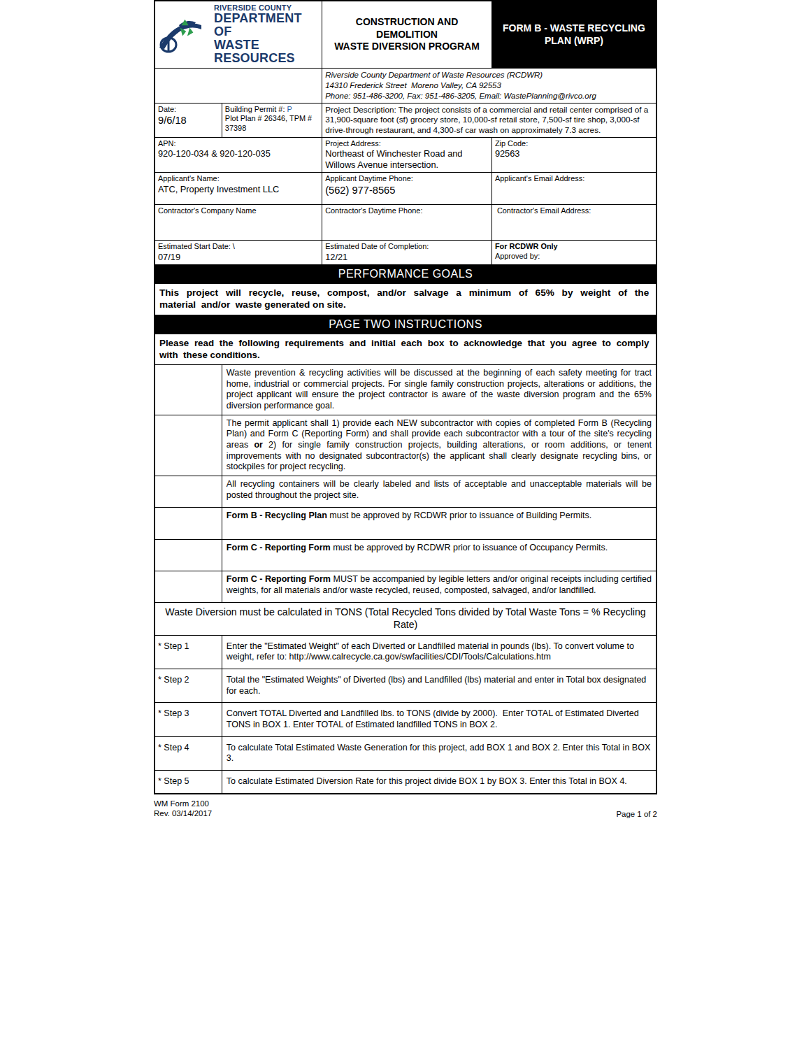| RIVERSIDE COUNTY DEPARTMENT OF WASTE RESOURCES | CONSTRUCTION AND DEMOLITION WASTE DIVERSION PROGRAM | FORM B - WASTE RECYCLING PLAN (WRP) |
| | Riverside County Department of Waste Resources (RCDWR) 14310 Frederick Street Moreno Valley, CA 92553 Phone: 951-486-3200, Fax: 951-486-3205, Email: WastePlanning@rivco.org |
| Date: 9/6/18 | Building Permit #: P Plot Plan # 26346, TPM # 37398 | Project Description: The project consists of a commercial and retail center comprised of a 31,900-square foot (sf) grocery store, 10,000-sf retail store, 7,500-sf tire shop, 3,000-sf drive-through restaurant, and 4,300-sf car wash on approximately 7.3 acres. |
| APN: 920-120-034 & 920-120-035 | Project Address: Northeast of Winchester Road and Willows Avenue intersection. | Zip Code: 92563 |
| Applicant's Name: ATC, Property Investment LLC | Applicant Daytime Phone: (562) 977-8565 | Applicant's Email Address: |
| Contractor's Company Name | Contractor's Daytime Phone: | Contractor's Email Address: |
| Estimated Start Date: \ 07/19 | Estimated Date of Completion: 12/21 | For RCDWR Only Approved by: |
| PERFORMANCE GOALS |
| This project will recycle, reuse, compost, and/or salvage a minimum of 65% by weight of the material and/or waste generated on site. |
| PAGE TWO INSTRUCTIONS |
| Please read the following requirements and initial each box to acknowledge that you agree to comply with these conditions. |
| | Waste prevention & recycling activities will be discussed at the beginning of each safety meeting for tract home, industrial or commercial projects. For single family construction projects, alterations or additions, the project applicant will ensure the project contractor is aware of the waste diversion program and the 65% diversion performance goal. |
| | The permit applicant shall 1) provide each NEW subcontractor with copies of completed Form B (Recycling Plan) and Form C (Reporting Form) and shall provide each subcontractor with a tour of the site's recycling areas or 2) for single family construction projects, building alterations, or room additions, or tenent improvements with no designated subcontractor(s) the applicant shall clearly designate recycling bins, or stockpiles for project recycling. |
| | All recycling containers will be clearly labeled and lists of acceptable and unacceptable materials will be posted throughout the project site. |
| | Form B - Recycling Plan must be approved by RCDWR prior to issuance of Building Permits. |
| | Form C - Reporting Form must be approved by RCDWR prior to issuance of Occupancy Permits. |
| | Form C - Reporting Form MUST be accompanied by legible letters and/or original receipts including certified weights, for all materials and/or waste recycled, reused, composted, salvaged, and/or landfilled. |
| Waste Diversion must be calculated in TONS (Total Recycled Tons divided by Total Waste Tons = % Recycling Rate) |
| * Step 1 | Enter the "Estimated Weight" of each Diverted or Landfilled material in pounds (lbs). To convert volume to weight, refer to: http://www.calrecycle.ca.gov/swfacilities/CDI/Tools/Calculations.htm |
| * Step 2 | Total the "Estimated Weights" of Diverted (lbs) and Landfilled (lbs) material and enter in Total box designated for each. |
| * Step 3 | Convert TOTAL Diverted and Landfilled lbs. to TONS (divide by 2000). Enter TOTAL of Estimated Diverted TONS in BOX 1. Enter TOTAL of Estimated landfilled TONS in BOX 2. |
| * Step 4 | To calculate Total Estimated Waste Generation for this project, add BOX 1 and BOX 2. Enter this Total in BOX 3. |
| * Step 5 | To calculate Estimated Diversion Rate for this project divide BOX 1 by BOX 3. Enter this Total in BOX 4. |
WM Form 2100
Rev. 03/14/2017
Page 1 of 2